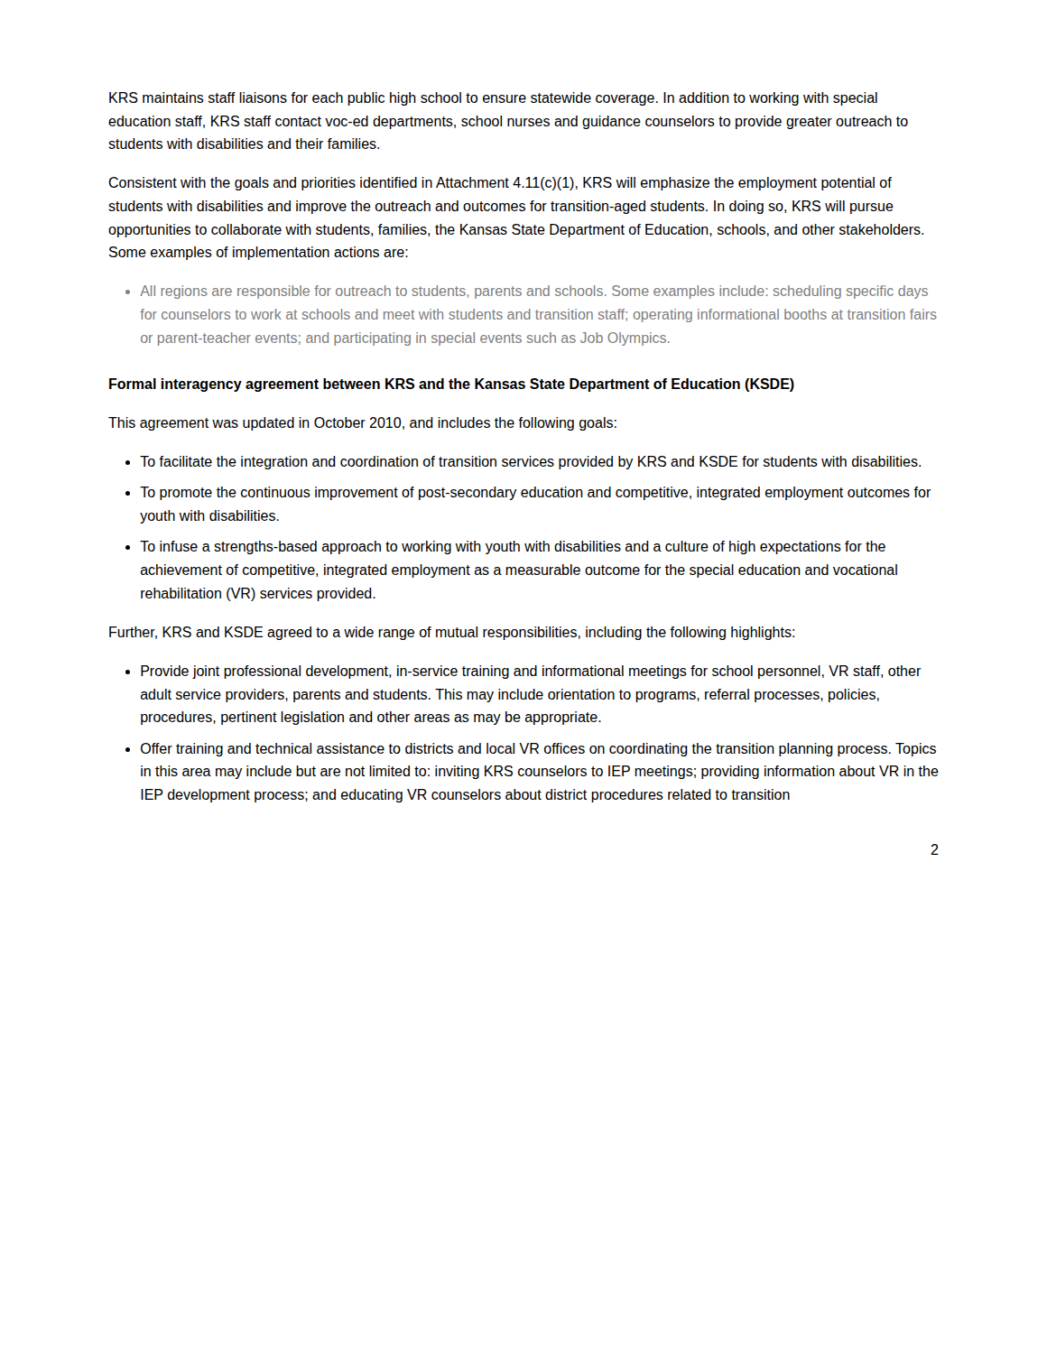KRS maintains staff liaisons for each public high school to ensure statewide coverage. In addition to working with special education staff, KRS staff contact voc-ed departments, school nurses and guidance counselors to provide greater outreach to students with disabilities and their families.
Consistent with the goals and priorities identified in Attachment 4.11(c)(1), KRS will emphasize the employment potential of students with disabilities and improve the outreach and outcomes for transition-aged students. In doing so, KRS will pursue opportunities to collaborate with students, families, the Kansas State Department of Education, schools, and other stakeholders. Some examples of implementation actions are:
All regions are responsible for outreach to students, parents and schools. Some examples include: scheduling specific days for counselors to work at schools and meet with students and transition staff; operating informational booths at transition fairs or parent-teacher events; and participating in special events such as Job Olympics.
Formal interagency agreement between KRS and the Kansas State Department of Education (KSDE)
This agreement was updated in October 2010, and includes the following goals:
To facilitate the integration and coordination of transition services provided by KRS and KSDE for students with disabilities.
To promote the continuous improvement of post-secondary education and competitive, integrated employment outcomes for youth with disabilities.
To infuse a strengths-based approach to working with youth with disabilities and a culture of high expectations for the achievement of competitive, integrated employment as a measurable outcome for the special education and vocational rehabilitation (VR) services provided.
Further, KRS and KSDE agreed to a wide range of mutual responsibilities, including the following highlights:
Provide joint professional development, in-service training and informational meetings for school personnel, VR staff, other adult service providers, parents and students. This may include orientation to programs, referral processes, policies, procedures, pertinent legislation and other areas as may be appropriate.
Offer training and technical assistance to districts and local VR offices on coordinating the transition planning process. Topics in this area may include but are not limited to: inviting KRS counselors to IEP meetings; providing information about VR in the IEP development process; and educating VR counselors about district procedures related to transition
2